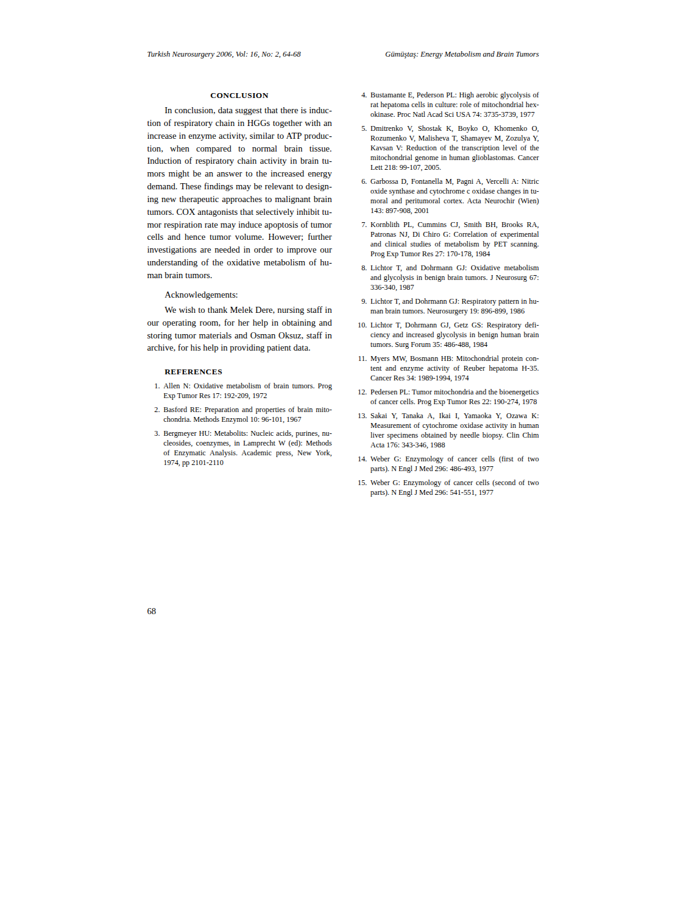Turkish Neurosurgery 2006, Vol: 16, No: 2, 64-68 Gümüştaş: Energy Metabolism and Brain Tumors
Conclusion
In conclusion, data suggest that there is induction of respiratory chain in HGGs together with an increase in enzyme activity, similar to ATP production, when compared to normal brain tissue. Induction of respiratory chain activity in brain tumors might be an answer to the increased energy demand. These findings may be relevant to designing new therapeutic approaches to malignant brain tumors. COX antagonists that selectively inhibit tumor respiration rate may induce apoptosis of tumor cells and hence tumor volume. However; further investigations are needed in order to improve our understanding of the oxidative metabolism of human brain tumors.
Acknowledgements:
We wish to thank Melek Dere, nursing staff in our operating room, for her help in obtaining and storing tumor materials and Osman Oksuz, staff in archive, for his help in providing patient data.
References
Allen N: Oxidative metabolism of brain tumors. Prog Exp Tumor Res 17: 192-209, 1972
Basford RE: Preparation and properties of brain mitochondria. Methods Enzymol 10: 96-101, 1967
Bergmeyer HU: Metabolits: Nucleic acids, purines, nucleosides, coenzymes, in Lamprecht W (ed): Methods of Enzymatic Analysis. Academic press, New York, 1974, pp 2101-2110
Bustamante E, Pederson PL: High aerobic glycolysis of rat hepatoma cells in culture: role of mitochondrial hexokinase. Proc Natl Acad Sci USA 74: 3735-3739, 1977
Dmitrenko V, Shostak K, Boyko O, Khomenko O, Rozumenko V, Malisheva T, Shamayev M, Zozulya Y, Kavsan V: Reduction of the transcription level of the mitochondrial genome in human glioblastomas. Cancer Lett 218: 99-107, 2005.
Garbossa D, Fontanella M, Pagni A, Vercelli A: Nitric oxide synthase and cytochrome c oxidase changes in tumoral and peritumoral cortex. Acta Neurochir (Wien) 143: 897-908, 2001
Kornblith PL, Cummins CJ, Smith BH, Brooks RA, Patronas NJ, Di Chiro G: Correlation of experimental and clinical studies of metabolism by PET scanning. Prog Exp Tumor Res 27: 170-178, 1984
Lichtor T, and Dohrmann GJ: Oxidative metabolism and glycolysis in benign brain tumors. J Neurosurg 67: 336-340, 1987
Lichtor T, and Dohrmann GJ: Respiratory pattern in human brain tumors. Neurosurgery 19: 896-899, 1986
Lichtor T, Dohrmann GJ, Getz GS: Respiratory deficiency and increased glycolysis in benign human brain tumors. Surg Forum 35: 486-488, 1984
Myers MW, Bosmann HB: Mitochondrial protein content and enzyme activity of Reuber hepatoma H-35. Cancer Res 34: 1989-1994, 1974
Pedersen PL: Tumor mitochondria and the bioenergetics of cancer cells. Prog Exp Tumor Res 22: 190-274, 1978
Sakai Y, Tanaka A, Ikai I, Yamaoka Y, Ozawa K: Measurement of cytochrome oxidase activity in human liver specimens obtained by needle biopsy. Clin Chim Acta 176: 343-346, 1988
Weber G: Enzymology of cancer cells (first of two parts). N Engl J Med 296: 486-493, 1977
Weber G: Enzymology of cancer cells (second of two parts). N Engl J Med 296: 541-551, 1977
68